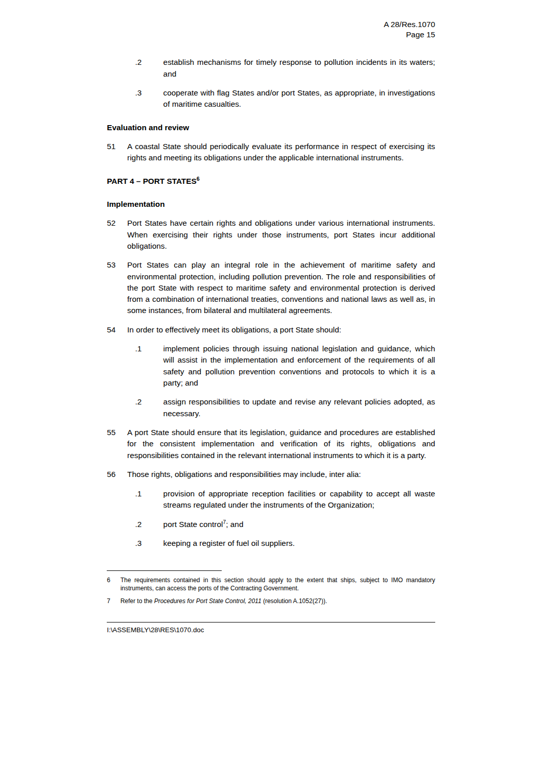A 28/Res.1070 Page 15
.2
establish mechanisms for timely response to pollution incidents in its waters; and
.3
cooperate with flag States and/or port States, as appropriate, in investigations of maritime casualties.
Evaluation and review
51
A coastal State should periodically evaluate its performance in respect of exercising its rights and meeting its obligations under the applicable international instruments.
PART 4 – PORT STATES6
Implementation
52
Port States have certain rights and obligations under various international instruments. When exercising their rights under those instruments, port States incur additional obligations.
53
Port States can play an integral role in the achievement of maritime safety and environmental protection, including pollution prevention. The role and responsibilities of the port State with respect to maritime safety and environmental protection is derived from a combination of international treaties, conventions and national laws as well as, in some instances, from bilateral and multilateral agreements.
54
In order to effectively meet its obligations, a port State should:
.1
implement policies through issuing national legislation and guidance, which will assist in the implementation and enforcement of the requirements of all safety and pollution prevention conventions and protocols to which it is a party; and
.2
assign responsibilities to update and revise any relevant policies adopted, as necessary.
55
A port State should ensure that its legislation, guidance and procedures are established for the consistent implementation and verification of its rights, obligations and responsibilities contained in the relevant international instruments to which it is a party.
56
Those rights, obligations and responsibilities may include, inter alia:
.1
provision of appropriate reception facilities or capability to accept all waste streams regulated under the instruments of the Organization;
.2
port State control7; and
.3
keeping a register of fuel oil suppliers.
6
The requirements contained in this section should apply to the extent that ships, subject to IMO mandatory instruments, can access the ports of the Contracting Government.
7
Refer to the Procedures for Port State Control, 2011 (resolution A.1052(27)).
I:\ASSEMBLY\28\RES\1070.doc